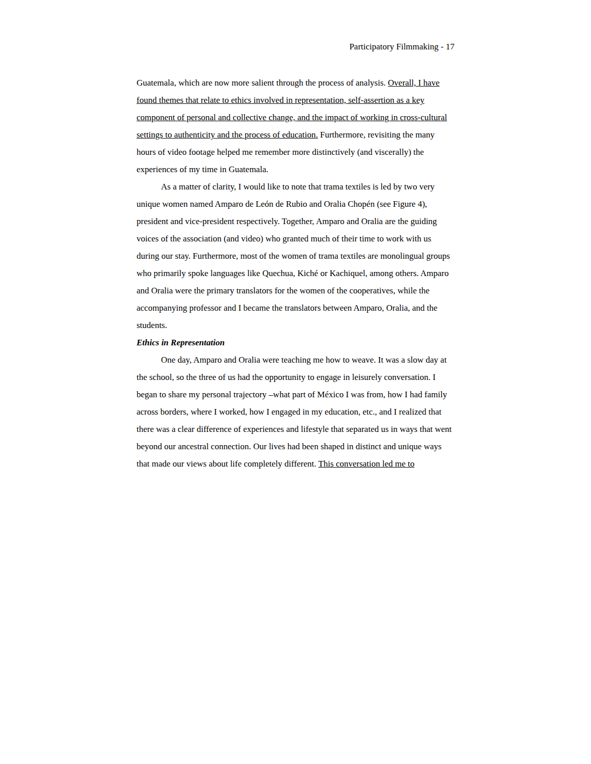Participatory Filmmaking - 17
Guatemala, which are now more salient through the process of analysis. Overall, I have found themes that relate to ethics involved in representation, self-assertion as a key component of personal and collective change, and the impact of working in cross-cultural settings to authenticity and the process of education. Furthermore, revisiting the many hours of video footage helped me remember more distinctively (and viscerally) the experiences of my time in Guatemala.
As a matter of clarity, I would like to note that trama textiles is led by two very unique women named Amparo de León de Rubio and Oralia Chopén (see Figure 4), president and vice-president respectively. Together, Amparo and Oralia are the guiding voices of the association (and video) who granted much of their time to work with us during our stay. Furthermore, most of the women of trama textiles are monolingual groups who primarily spoke languages like Quechua, Kiché or Kachiquel, among others. Amparo and Oralia were the primary translators for the women of the cooperatives, while the accompanying professor and I became the translators between Amparo, Oralia, and the students.
Ethics in Representation
One day, Amparo and Oralia were teaching me how to weave. It was a slow day at the school, so the three of us had the opportunity to engage in leisurely conversation. I began to share my personal trajectory –what part of México I was from, how I had family across borders, where I worked, how I engaged in my education, etc., and I realized that there was a clear difference of experiences and lifestyle that separated us in ways that went beyond our ancestral connection. Our lives had been shaped in distinct and unique ways that made our views about life completely different. This conversation led me to